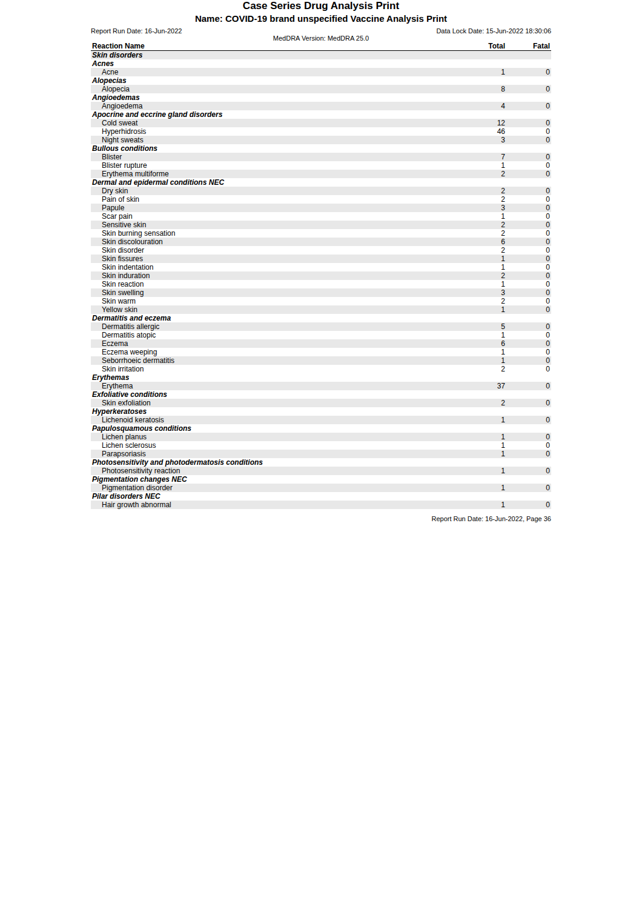Case Series Drug Analysis Print
Name: COVID-19 brand unspecified Vaccine Analysis Print
Report Run Date: 16-Jun-2022 Data Lock Date: 15-Jun-2022 18:30:06
MedDRA Version: MedDRA 25.0
| Reaction Name | Total | Fatal |
| --- | --- | --- |
| Skin disorders | | |
| Acnes | | |
| Acne | 1 | 0 |
| Alopecias | | |
| Alopecia | 8 | 0 |
| Angioedemas | | |
| Angioedema | 4 | 0 |
| Apocrine and eccrine gland disorders | | |
| Cold sweat | 12 | 0 |
| Hyperhidrosis | 46 | 0 |
| Night sweats | 3 | 0 |
| Bullous conditions | | |
| Blister | 7 | 0 |
| Blister rupture | 1 | 0 |
| Erythema multiforme | 2 | 0 |
| Dermal and epidermal conditions NEC | | |
| Dry skin | 2 | 0 |
| Pain of skin | 2 | 0 |
| Papule | 3 | 0 |
| Scar pain | 1 | 0 |
| Sensitive skin | 2 | 0 |
| Skin burning sensation | 2 | 0 |
| Skin discolouration | 6 | 0 |
| Skin disorder | 2 | 0 |
| Skin fissures | 1 | 0 |
| Skin indentation | 1 | 0 |
| Skin induration | 2 | 0 |
| Skin reaction | 1 | 0 |
| Skin swelling | 3 | 0 |
| Skin warm | 2 | 0 |
| Yellow skin | 1 | 0 |
| Dermatitis and eczema | | |
| Dermatitis allergic | 5 | 0 |
| Dermatitis atopic | 1 | 0 |
| Eczema | 6 | 0 |
| Eczema weeping | 1 | 0 |
| Seborrhoeic dermatitis | 1 | 0 |
| Skin irritation | 2 | 0 |
| Erythemas | | |
| Erythema | 37 | 0 |
| Exfoliative conditions | | |
| Skin exfoliation | 2 | 0 |
| Hyperkeratoses | | |
| Lichenoid keratosis | 1 | 0 |
| Papulosquamous conditions | | |
| Lichen planus | 1 | 0 |
| Lichen sclerosus | 1 | 0 |
| Parapsoriasis | 1 | 0 |
| Photosensitivity and photodermatosis conditions | | |
| Photosensitivity reaction | 1 | 0 |
| Pigmentation changes NEC | | |
| Pigmentation disorder | 1 | 0 |
| Pilar disorders NEC | | |
| Hair growth abnormal | 1 | 0 |
Report Run Date: 16-Jun-2022, Page 36